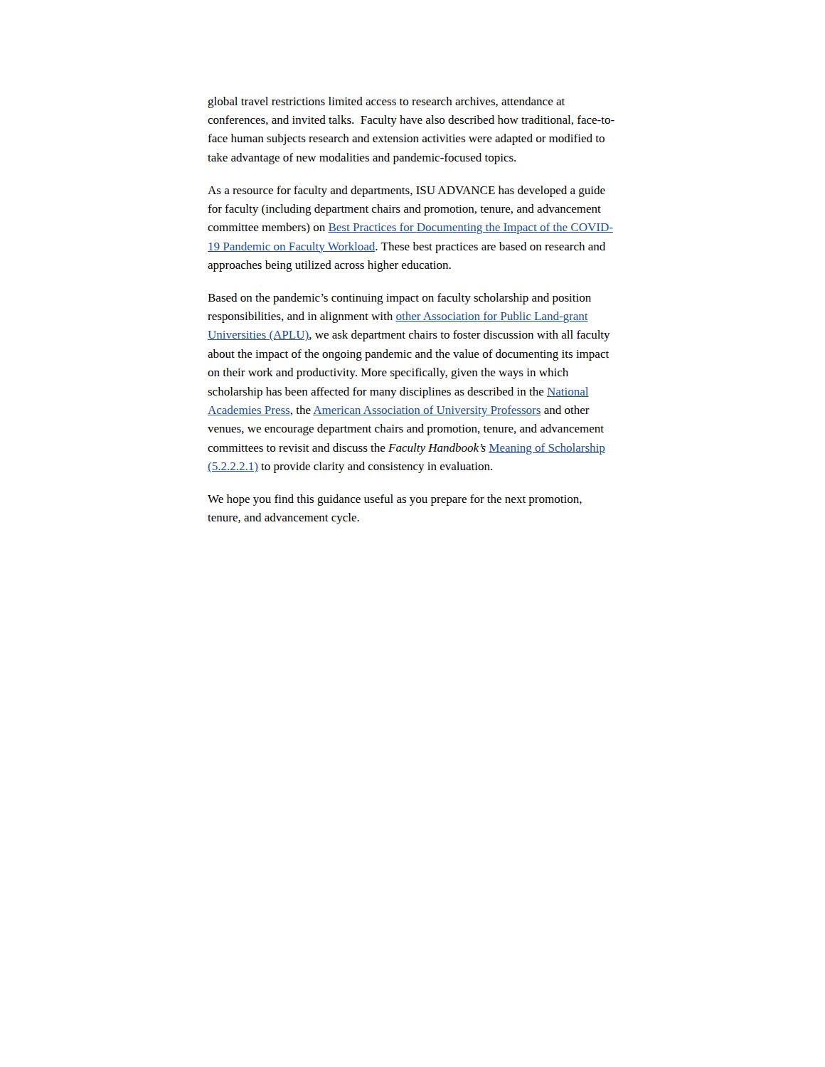global travel restrictions limited access to research archives, attendance at conferences, and invited talks. Faculty have also described how traditional, face-to-face human subjects research and extension activities were adapted or modified to take advantage of new modalities and pandemic-focused topics.
As a resource for faculty and departments, ISU ADVANCE has developed a guide for faculty (including department chairs and promotion, tenure, and advancement committee members) on Best Practices for Documenting the Impact of the COVID-19 Pandemic on Faculty Workload. These best practices are based on research and approaches being utilized across higher education.
Based on the pandemic’s continuing impact on faculty scholarship and position responsibilities, and in alignment with other Association for Public Land-grant Universities (APLU), we ask department chairs to foster discussion with all faculty about the impact of the ongoing pandemic and the value of documenting its impact on their work and productivity. More specifically, given the ways in which scholarship has been affected for many disciplines as described in the National Academies Press, the American Association of University Professors and other venues, we encourage department chairs and promotion, tenure, and advancement committees to revisit and discuss the Faculty Handbook’s Meaning of Scholarship (5.2.2.2.1) to provide clarity and consistency in evaluation.
We hope you find this guidance useful as you prepare for the next promotion, tenure, and advancement cycle.